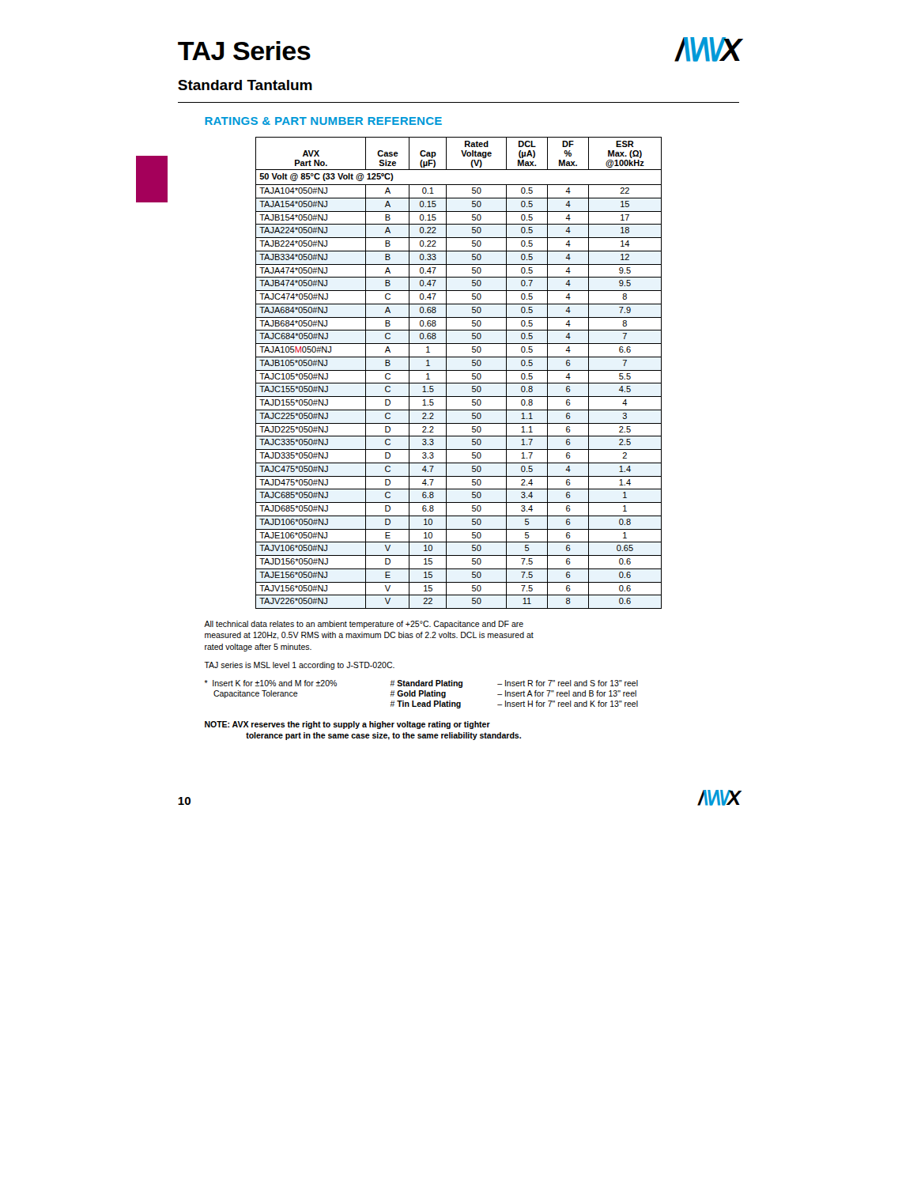TAJ Series
Standard Tantalum
/\\/\\/X
RATINGS & PART NUMBER REFERENCE
| AVX Part No. | Case Size | Cap (µF) | Rated Voltage (V) | DCL (µA) Max. | DF % Max. | ESR Max. (Ω) @100kHz |
| --- | --- | --- | --- | --- | --- | --- |
| 50 Volt @ 85°C (33 Volt @ 125ºC) |
| TAJA104*050#NJ | A | 0.1 | 50 | 0.5 | 4 | 22 |
| TAJA154*050#NJ | A | 0.15 | 50 | 0.5 | 4 | 15 |
| TAJB154*050#NJ | B | 0.15 | 50 | 0.5 | 4 | 17 |
| TAJA224*050#NJ | A | 0.22 | 50 | 0.5 | 4 | 18 |
| TAJB224*050#NJ | B | 0.22 | 50 | 0.5 | 4 | 14 |
| TAJB334*050#NJ | B | 0.33 | 50 | 0.5 | 4 | 12 |
| TAJA474*050#NJ | A | 0.47 | 50 | 0.5 | 4 | 9.5 |
| TAJB474*050#NJ | B | 0.47 | 50 | 0.7 | 4 | 9.5 |
| TAJC474*050#NJ | C | 0.47 | 50 | 0.5 | 4 | 8 |
| TAJA684*050#NJ | A | 0.68 | 50 | 0.5 | 4 | 7.9 |
| TAJB684*050#NJ | B | 0.68 | 50 | 0.5 | 4 | 8 |
| TAJC684*050#NJ | C | 0.68 | 50 | 0.5 | 4 | 7 |
| TAJA105 M 050#NJ | A | 1 | 50 | 0.5 | 4 | 6.6 |
| TAJB105*050#NJ | B | 1 | 50 | 0.5 | 6 | 7 |
| TAJC105*050#NJ | C | 1 | 50 | 0.5 | 4 | 5.5 |
| TAJC155*050#NJ | C | 1.5 | 50 | 0.8 | 6 | 4.5 |
| TAJD155*050#NJ | D | 1.5 | 50 | 0.8 | 6 | 4 |
| TAJC225*050#NJ | C | 2.2 | 50 | 1.1 | 6 | 3 |
| TAJD225*050#NJ | D | 2.2 | 50 | 1.1 | 6 | 2.5 |
| TAJC335*050#NJ | C | 3.3 | 50 | 1.7 | 6 | 2.5 |
| TAJD335*050#NJ | D | 3.3 | 50 | 1.7 | 6 | 2 |
| TAJC475*050#NJ | C | 4.7 | 50 | 0.5 | 4 | 1.4 |
| TAJD475*050#NJ | D | 4.7 | 50 | 2.4 | 6 | 1.4 |
| TAJC685*050#NJ | C | 6.8 | 50 | 3.4 | 6 | 1 |
| TAJD685*050#NJ | D | 6.8 | 50 | 3.4 | 6 | 1 |
| TAJD106*050#NJ | D | 10 | 50 | 5 | 6 | 0.8 |
| TAJE106*050#NJ | E | 10 | 50 | 5 | 6 | 1 |
| TAJV106*050#NJ | V | 10 | 50 | 5 | 6 | 0.65 |
| TAJD156*050#NJ | D | 15 | 50 | 7.5 | 6 | 0.6 |
| TAJE156*050#NJ | E | 15 | 50 | 7.5 | 6 | 0.6 |
| TAJV156*050#NJ | V | 15 | 50 | 7.5 | 6 | 0.6 |
| TAJV226*050#NJ | V | 22 | 50 | 11 | 8 | 0.6 |
All technical data relates to an ambient temperature of +25°C. Capacitance and DF are measured at 120Hz, 0.5V RMS with a maximum DC bias of 2.2 volts. DCL is measured at rated voltage after 5 minutes.
TAJ series is MSL level 1 according to J-STD-020C.
* Insert K for ±10% and M for ±20%
Capacitance Tolerance
# Standard Plating– Insert R for 7" reel and S for 13" reel
# Gold Plating– Insert A for 7" reel and B for 13" reel
# Tin Lead Plating– Insert H for 7" reel and K for 13" reel
NOTE: AVX reserves the right to supply a higher voltage rating or tighter tolerance part in the same case size, to the same reliability standards.
10
/\\/\\/X